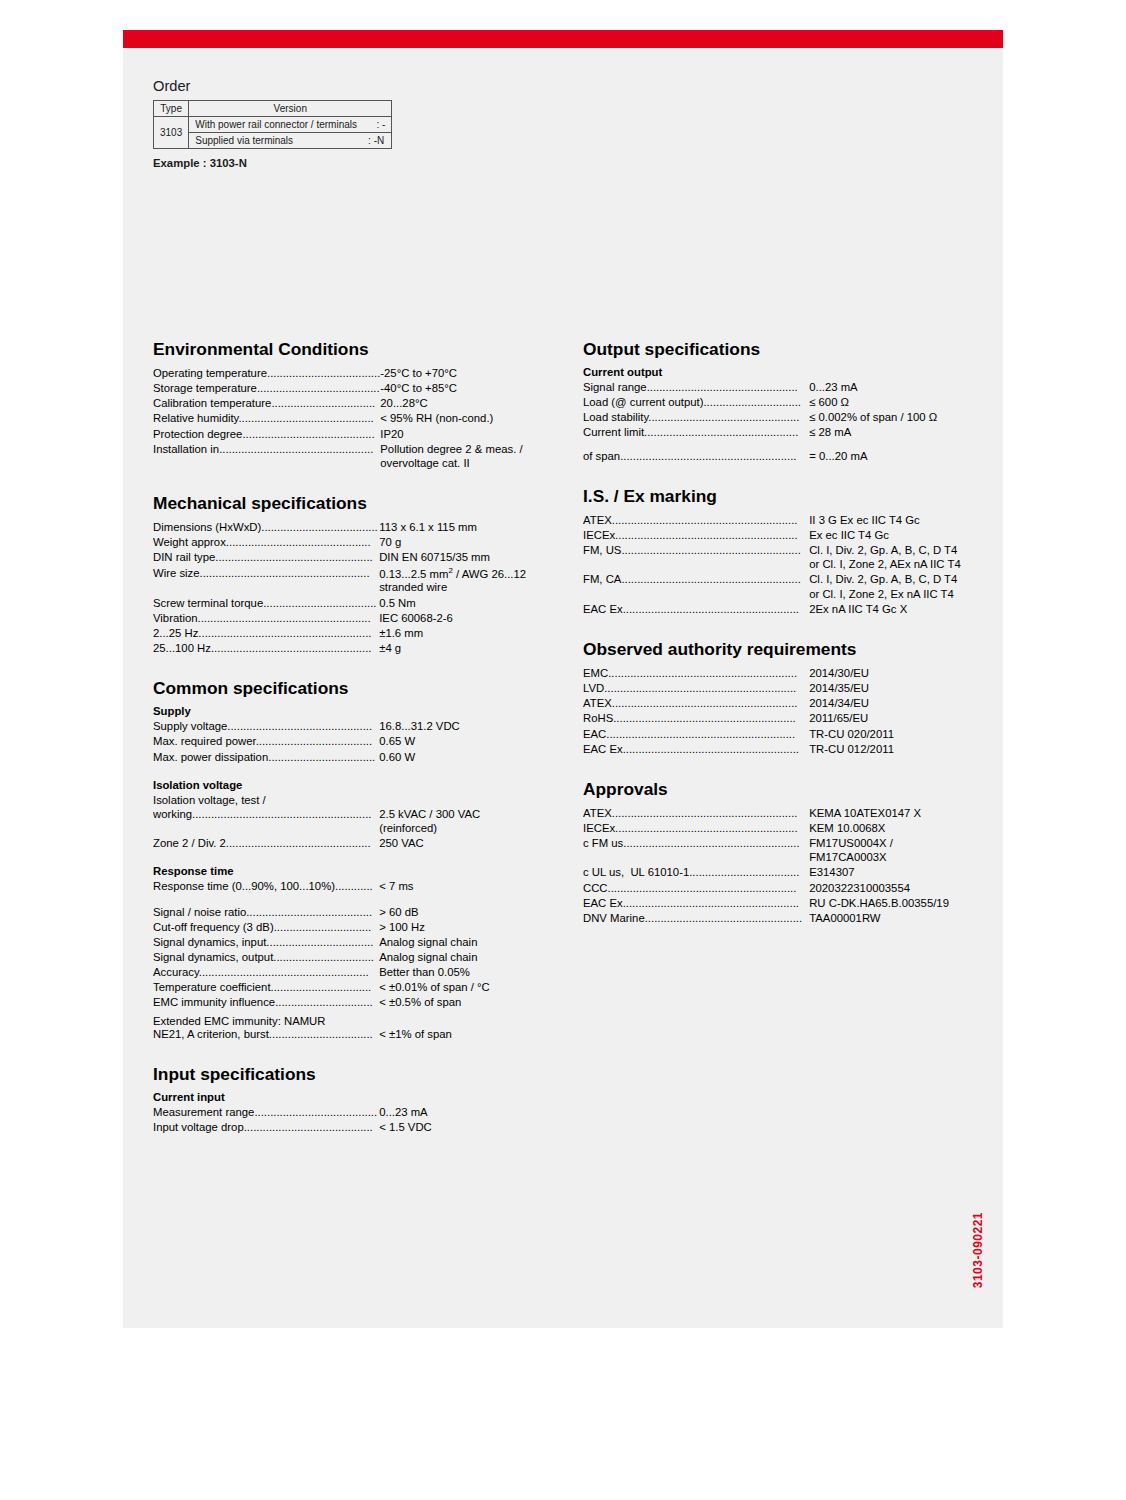Order
| Type | Version |
| --- | --- |
| 3103 | With power rail connector / terminals : - |
| Supplied via terminals : -N |
Example : 3103-N
Environmental Conditions
| Operating temperature .................................... | -25°C to +70°C |
| Storage temperature ....................................... | -40°C to +85°C |
| Calibration temperature ................................. | 20...28°C |
| Relative humidity ........................................... | < 95% RH (non-cond.) |
| Protection degree .......................................... | IP20 |
| Installation in ................................................. | Pollution degree 2 & meas. / overvoltage cat. II |
Mechanical specifications
| Dimensions (HxWxD) ..................................... | 113 x 6.1 x 115 mm |
| Weight approx .............................................. | 70 g |
| DIN rail type .................................................. | DIN EN 60715/35 mm |
| Wire size ...................................................... | 0.13...2.5 mm 2 / AWG 26...12 stranded wire |
| Screw terminal torque .................................... | 0.5 Nm |
| Vibration ....................................................... | IEC 60068-2-6 |
| 2...25 Hz ....................................................... | ±1.6 mm |
| 25...100 Hz ................................................... | ±4 g |
Common specifications
Supply
| Supply voltage .............................................. | 16.8...31.2 VDC |
| Max. required power ..................................... | 0.65 W |
| Max. power dissipation .................................. | 0.60 W |
Isolation voltage
| Isolation voltage, test / working ......................................................... | 2.5 kVAC / 300 VAC (reinforced) |
| Zone 2 / Div. 2 .............................................. | 250 VAC |
Response time
| Response time (0...90%, 100...10%) ............ | < 7 ms |
| Signal / noise ratio ........................................ | > 60 dB |
| Cut-off frequency (3 dB) ............................... | > 100 Hz |
| Signal dynamics, input .................................. | Analog signal chain |
| Signal dynamics, output ................................ | Analog signal chain |
| Accuracy ...................................................... | Better than 0.05% |
| Temperature coefficient ................................ | < ±0.01% of span / °C |
| EMC immunity influence ............................... | < ±0.5% of span |
Extended EMC immunity: NAMUR
| NE21, A criterion, burst ................................. | < ±1% of span |
Input specifications
Current input
| Measurement range ....................................... | 0...23 mA |
| Input voltage drop ......................................... | < 1.5 VDC |
Output specifications
Current output
| Signal range ................................................ | 0...23 mA |
| Load (@ current output) ............................... | ≤ 600 Ω |
| Load stability ................................................ | ≤ 0.002% of span / 100 Ω |
| Current limit ................................................. | ≤ 28 mA |
| of span ........................................................ | = 0...20 mA |
I.S. / Ex marking
| ATEX ........................................................... | II 3 G Ex ec IIC T4 Gc |
| IECEx .......................................................... | Ex ec IIC T4 Gc |
| FM, US ......................................................... | Cl. I, Div. 2, Gp. A, B, C, D T4 or Cl. I, Zone 2, AEx nA IIC T4 |
| FM, CA ......................................................... | Cl. I, Div. 2, Gp. A, B, C, D T4 or Cl. I, Zone 2, Ex nA IIC T4 |
| EAC Ex ........................................................ | 2Ex nA IIC T4 Gc X |
Observed authority requirements
| EMC ............................................................ | 2014/30/EU |
| LVD ............................................................. | 2014/35/EU |
| ATEX ........................................................... | 2014/34/EU |
| RoHS .......................................................... | 2011/65/EU |
| EAC ............................................................ | TR-CU 020/2011 |
| EAC Ex ........................................................ | TR-CU 012/2011 |
Approvals
| ATEX ........................................................... | KEMA 10ATEX0147 X |
| IECEx .......................................................... | KEM 10.0068X |
| c FM us ........................................................ | FM17US0004X / FM17CA0003X |
| c UL us, UL 61010-1 ................................... | E314307 |
| CCC ............................................................ | 2020322310003554 |
| EAC Ex ........................................................ | RU C-DK.HA65.B.00355/19 |
| DNV Marine .................................................. | TAA00001RW |
3103-090221